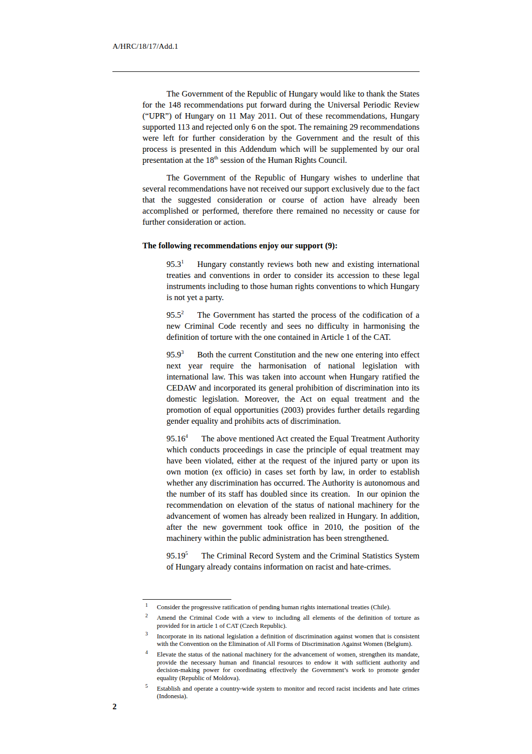A/HRC/18/17/Add.1
The Government of the Republic of Hungary would like to thank the States for the 148 recommendations put forward during the Universal Periodic Review (“UPR”) of Hungary on 11 May 2011. Out of these recommendations, Hungary supported 113 and rejected only 6 on the spot. The remaining 29 recommendations were left for further consideration by the Government and the result of this process is presented in this Addendum which will be supplemented by our oral presentation at the 18th session of the Human Rights Council.
The Government of the Republic of Hungary wishes to underline that several recommendations have not received our support exclusively due to the fact that the suggested consideration or course of action have already been accomplished or performed, therefore there remained no necessity or cause for further consideration or action.
The following recommendations enjoy our support (9):
95.31 Hungary constantly reviews both new and existing international treaties and conventions in order to consider its accession to these legal instruments including to those human rights conventions to which Hungary is not yet a party.
95.52 The Government has started the process of the codification of a new Criminal Code recently and sees no difficulty in harmonising the definition of torture with the one contained in Article 1 of the CAT.
95.93 Both the current Constitution and the new one entering into effect next year require the harmonisation of national legislation with international law. This was taken into account when Hungary ratified the CEDAW and incorporated its general prohibition of discrimination into its domestic legislation. Moreover, the Act on equal treatment and the promotion of equal opportunities (2003) provides further details regarding gender equality and prohibits acts of discrimination.
95.164 The above mentioned Act created the Equal Treatment Authority which conducts proceedings in case the principle of equal treatment may have been violated, either at the request of the injured party or upon its own motion (ex officio) in cases set forth by law, in order to establish whether any discrimination has occurred. The Authority is autonomous and the number of its staff has doubled since its creation. In our opinion the recommendation on elevation of the status of national machinery for the advancement of women has already been realized in Hungary. In addition, after the new government took office in 2010, the position of the machinery within the public administration has been strengthened.
95.195 The Criminal Record System and the Criminal Statistics System of Hungary already contains information on racist and hate-crimes.
Consider the progressive ratification of pending human rights international treaties (Chile).
Amend the Criminal Code with a view to including all elements of the definition of torture as provided for in article 1 of CAT (Czech Republic).
Incorporate in its national legislation a definition of discrimination against women that is consistent with the Convention on the Elimination of All Forms of Discrimination Against Women (Belgium).
Elevate the status of the national machinery for the advancement of women, strengthen its mandate, provide the necessary human and financial resources to endow it with sufficient authority and decision-making power for coordinating effectively the Government’s work to promote gender equality (Republic of Moldova).
Establish and operate a country-wide system to monitor and record racist incidents and hate crimes (Indonesia).
2